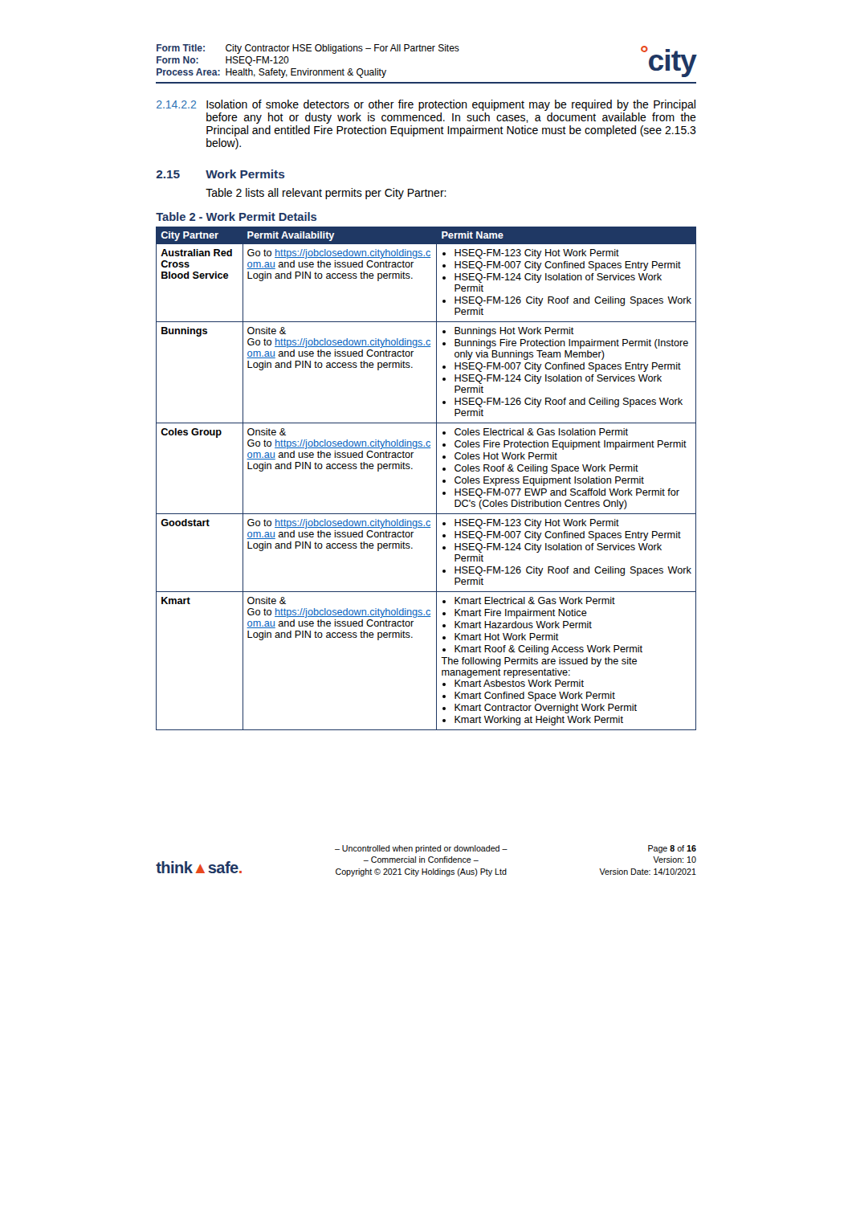| Form Title: | City Contractor HSE Obligations – For All Partner Sites |
| Form No: | HSEQ-FM-120 |
| Process Area: | Health, Safety, Environment & Quality |
°city
2.14.2.2
Isolation of smoke detectors or other fire protection equipment may be required by the Principal before any hot or dusty work is commenced. In such cases, a document available from the Principal and entitled Fire Protection Equipment Impairment Notice must be completed (see 2.15.3 below).
2.15 Work Permits
Table 2 lists all relevant permits per City Partner:
Table 2 - Work Permit Details
| City Partner | Permit Availability | Permit Name |
| --- | --- | --- |
| Australian Red Cross Blood Service | Go to https://jobclosedown.cityholdings.com.au and use the issued Contractor Login and PIN to access the permits. | HSEQ-FM-123 City Hot Work Permit HSEQ-FM-007 City Confined Spaces Entry Permit HSEQ-FM-124 City Isolation of Services Work Permit HSEQ-FM-126 City Roof and Ceiling Spaces Work Permit |
| Bunnings | Onsite & Go to https://jobclosedown.cityholdings.com.au and use the issued Contractor Login and PIN to access the permits. | Bunnings Hot Work Permit Bunnings Fire Protection Impairment Permit (Instore only via Bunnings Team Member) HSEQ-FM-007 City Confined Spaces Entry Permit HSEQ-FM-124 City Isolation of Services Work Permit HSEQ-FM-126 City Roof and Ceiling Spaces Work Permit |
| Coles Group | Onsite & Go to https://jobclosedown.cityholdings.com.au and use the issued Contractor Login and PIN to access the permits. | Coles Electrical & Gas Isolation Permit Coles Fire Protection Equipment Impairment Permit Coles Hot Work Permit Coles Roof & Ceiling Space Work Permit Coles Express Equipment Isolation Permit HSEQ-FM-077 EWP and Scaffold Work Permit for DC's (Coles Distribution Centres Only) |
| Goodstart | Go to https://jobclosedown.cityholdings.com.au and use the issued Contractor Login and PIN to access the permits. | HSEQ-FM-123 City Hot Work Permit HSEQ-FM-007 City Confined Spaces Entry Permit HSEQ-FM-124 City Isolation of Services Work Permit HSEQ-FM-126 City Roof and Ceiling Spaces Work Permit |
| Kmart | Onsite & Go to https://jobclosedown.cityholdings.com.au and use the issued Contractor Login and PIN to access the permits. | Kmart Electrical & Gas Work Permit Kmart Fire Impairment Notice Kmart Hazardous Work Permit Kmart Hot Work Permit Kmart Roof & Ceiling Access Work Permit The following Permits are issued by the site management representative: Kmart Asbestos Work Permit Kmart Confined Space Work Permit Kmart Contractor Overnight Work Permit Kmart Working at Height Work Permit |
think▲safe.
– Uncontrolled when printed or downloaded –
– Commercial in Confidence –
Copyright © 2021 City Holdings (Aus) Pty Ltd
Page 8 of 16
Version: 10
Version Date: 14/10/2021